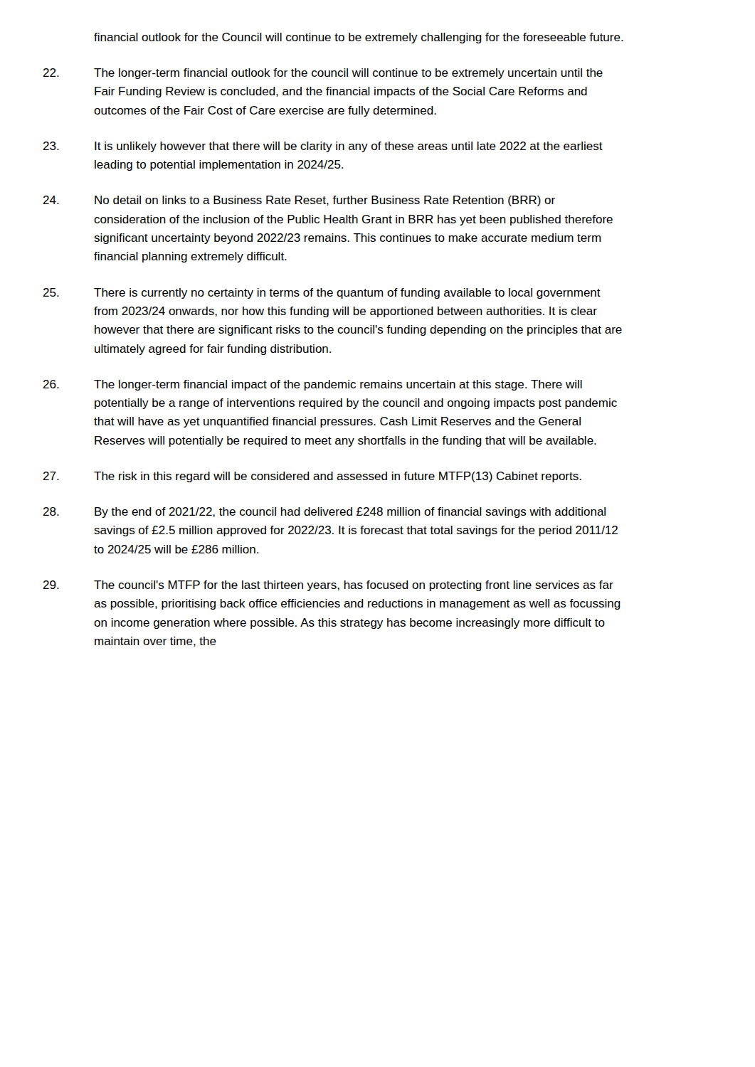financial outlook for the Council will continue to be extremely challenging for the foreseeable future.
22. The longer-term financial outlook for the council will continue to be extremely uncertain until the Fair Funding Review is concluded, and the financial impacts of the Social Care Reforms and outcomes of the Fair Cost of Care exercise are fully determined.
23. It is unlikely however that there will be clarity in any of these areas until late 2022 at the earliest leading to potential implementation in 2024/25.
24. No detail on links to a Business Rate Reset, further Business Rate Retention (BRR) or consideration of the inclusion of the Public Health Grant in BRR has yet been published therefore significant uncertainty beyond 2022/23 remains. This continues to make accurate medium term financial planning extremely difficult.
25. There is currently no certainty in terms of the quantum of funding available to local government from 2023/24 onwards, nor how this funding will be apportioned between authorities. It is clear however that there are significant risks to the council's funding depending on the principles that are ultimately agreed for fair funding distribution.
26. The longer-term financial impact of the pandemic remains uncertain at this stage. There will potentially be a range of interventions required by the council and ongoing impacts post pandemic that will have as yet unquantified financial pressures. Cash Limit Reserves and the General Reserves will potentially be required to meet any shortfalls in the funding that will be available.
27. The risk in this regard will be considered and assessed in future MTFP(13) Cabinet reports.
28. By the end of 2021/22, the council had delivered £248 million of financial savings with additional savings of £2.5 million approved for 2022/23. It is forecast that total savings for the period 2011/12 to 2024/25 will be £286 million.
29. The council's MTFP for the last thirteen years, has focused on protecting front line services as far as possible, prioritising back office efficiencies and reductions in management as well as focussing on income generation where possible. As this strategy has become increasingly more difficult to maintain over time, the